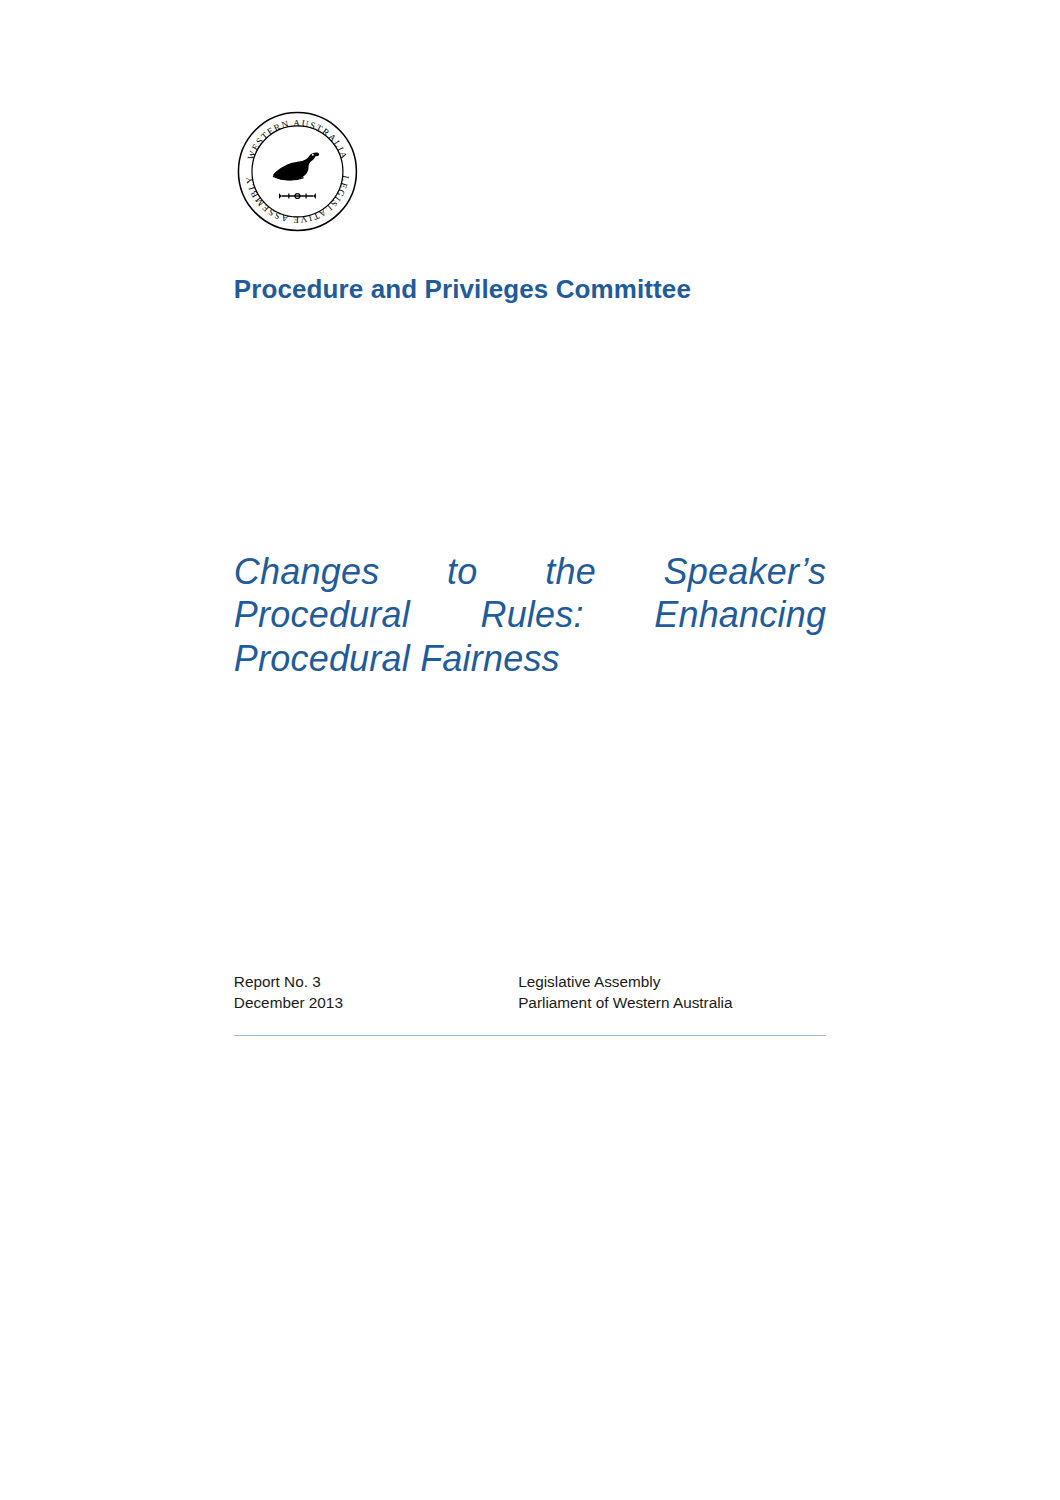WESTERN AUSTRALIA LEGISLATIVE ASSEMBLY
Procedure and Privileges Committee
Changes to the Speaker’s Procedural Rules: Enhancing Procedural Fairness
| Report No. 3 | Legislative Assembly |
| December 2013 | Parliament of Western Australia |